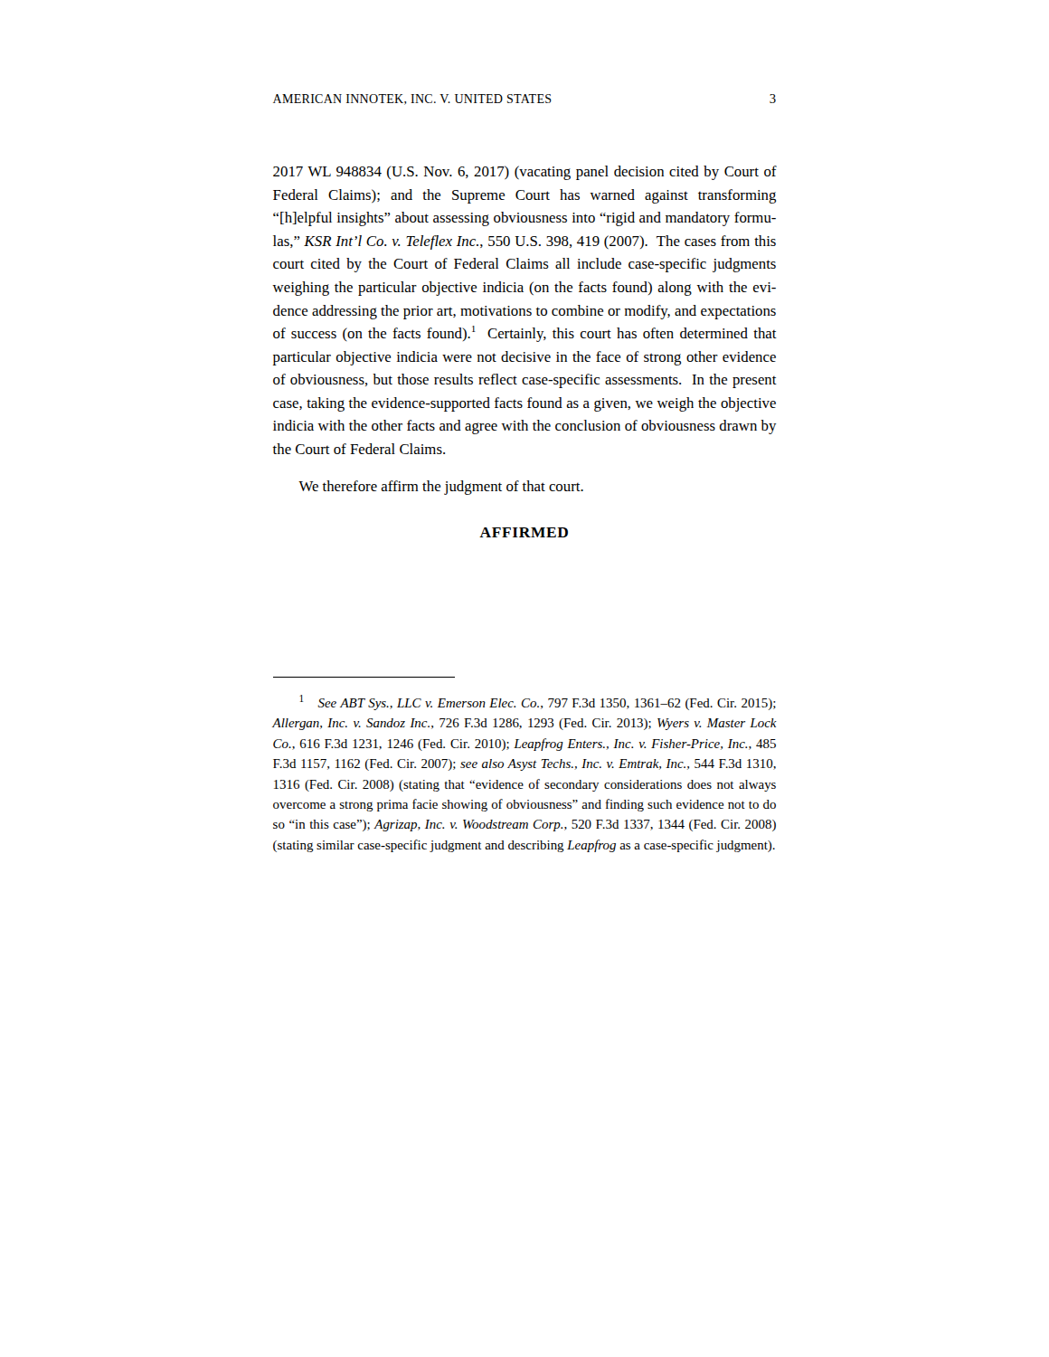American Innotek, Inc. v. United States 3
2017 WL 948834 (U.S. Nov. 6, 2017) (vacating panel decision cited by Court of Federal Claims); and the Supreme Court has warned against transforming “[h]elpful insights” about assessing obviousness into “rigid and mandatory formulas,” KSR Int’l Co. v. Teleflex Inc., 550 U.S. 398, 419 (2007). The cases from this court cited by the Court of Federal Claims all include case-specific judgments weighing the particular objective indicia (on the facts found) along with the evidence addressing the prior art, motivations to combine or modify, and expectations of success (on the facts found).1 Certainly, this court has often determined that particular objective indicia were not decisive in the face of strong other evidence of obviousness, but those results reflect case-specific assessments. In the present case, taking the evidence-supported facts found as a given, we weigh the objective indicia with the other facts and agree with the conclusion of obviousness drawn by the Court of Federal Claims.
We therefore affirm the judgment of that court.
AFFIRMED
1 See ABT Sys., LLC v. Emerson Elec. Co., 797 F.3d 1350, 1361–62 (Fed. Cir. 2015); Allergan, Inc. v. Sandoz Inc., 726 F.3d 1286, 1293 (Fed. Cir. 2013); Wyers v. Master Lock Co., 616 F.3d 1231, 1246 (Fed. Cir. 2010); Leapfrog Enters., Inc. v. Fisher-Price, Inc., 485 F.3d 1157, 1162 (Fed. Cir. 2007); see also Asyst Techs., Inc. v. Emtrak, Inc., 544 F.3d 1310, 1316 (Fed. Cir. 2008) (stating that “evidence of secondary considerations does not always overcome a strong prima facie showing of obviousness” and finding such evidence not to do so “in this case”); Agrizap, Inc. v. Woodstream Corp., 520 F.3d 1337, 1344 (Fed. Cir. 2008) (stating similar case-specific judgment and describing Leapfrog as a case-specific judgment).